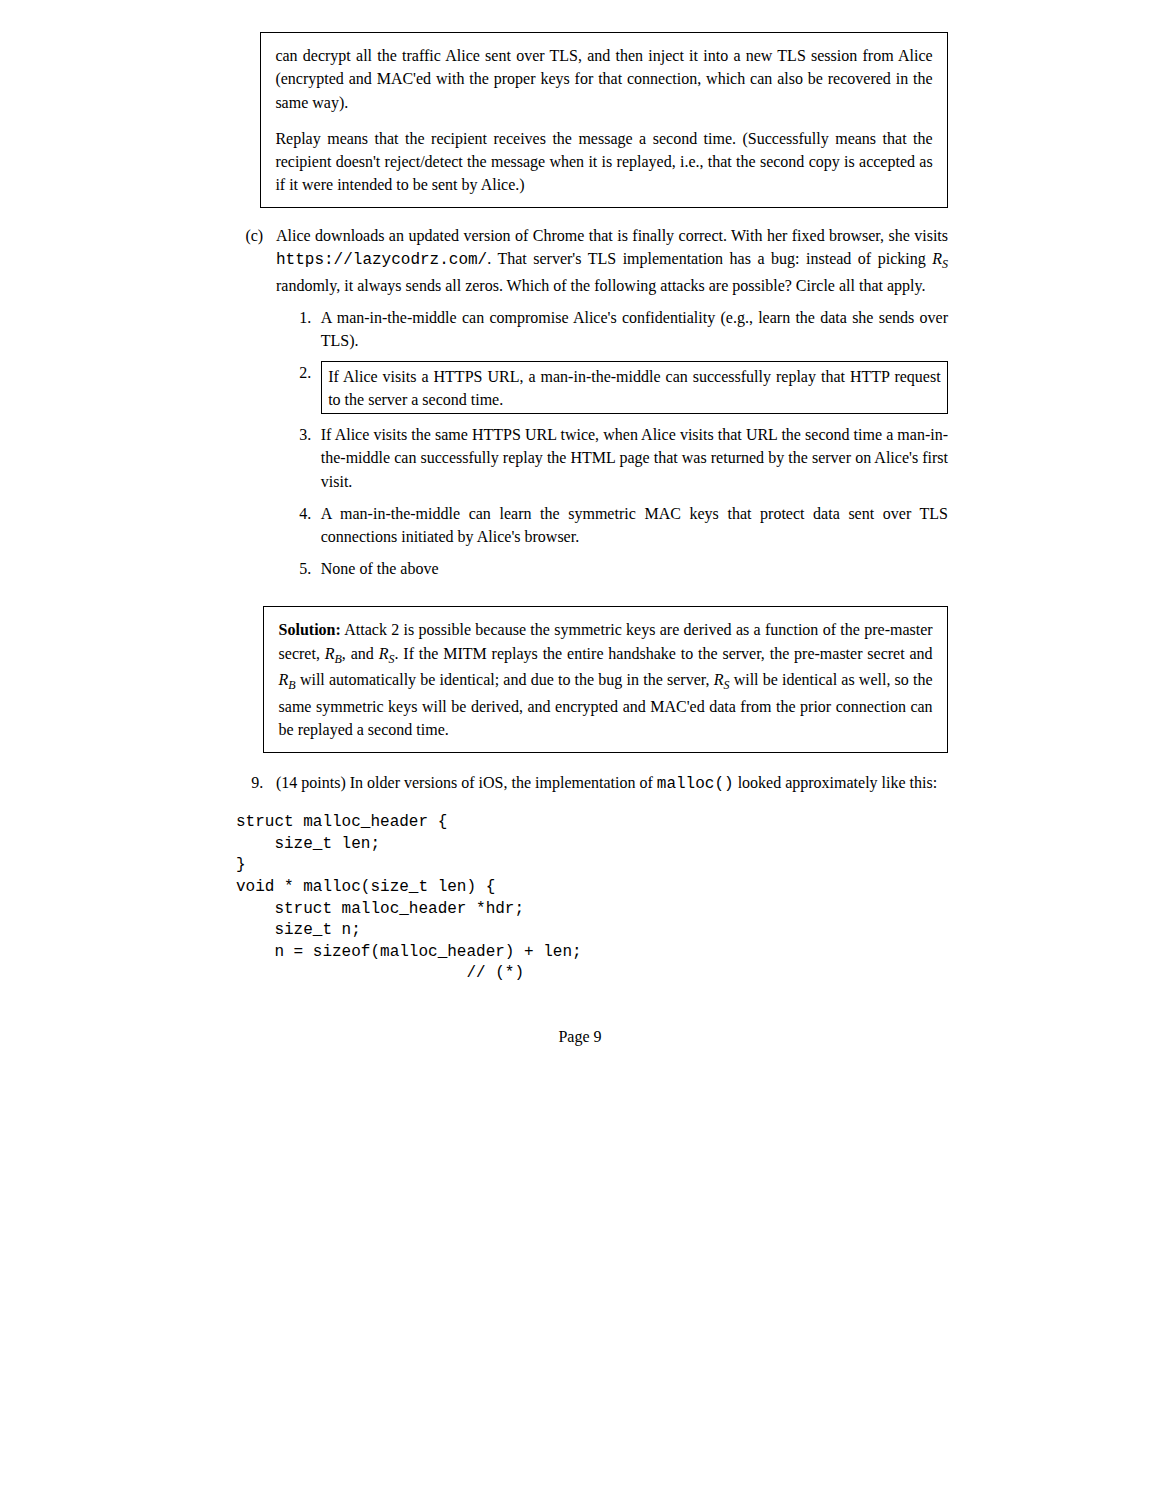can decrypt all the traffic Alice sent over TLS, and then inject it into a new TLS session from Alice (encrypted and MAC'ed with the proper keys for that connection, which can also be recovered in the same way).
Replay means that the recipient receives the message a second time. (Successfully means that the recipient doesn't reject/detect the message when it is replayed, i.e., that the second copy is accepted as if it were intended to be sent by Alice.)
(c)
Alice downloads an updated version of Chrome that is finally correct. With her fixed browser, she visits https://lazycodrz.com/. That server's TLS implementation has a bug: instead of picking RS randomly, it always sends all zeros. Which of the following attacks are possible? Circle all that apply.
1.
A man-in-the-middle can compromise Alice's confidentiality (e.g., learn the data she sends over TLS).
2.
If Alice visits a HTTPS URL, a man-in-the-middle can successfully replay that HTTP request to the server a second time.
3.
If Alice visits the same HTTPS URL twice, when Alice visits that URL the second time a man-in-the-middle can successfully replay the HTML page that was returned by the server on Alice's first visit.
4.
A man-in-the-middle can learn the symmetric MAC keys that protect data sent over TLS connections initiated by Alice's browser.
5.
None of the above
Solution: Attack 2 is possible because the symmetric keys are derived as a function of the pre-master secret, RB, and RS. If the MITM replays the entire handshake to the server, the pre-master secret and RB will automatically be identical; and due to the bug in the server, RS will be identical as well, so the same symmetric keys will be derived, and encrypted and MAC'ed data from the prior connection can be replayed a second time.
9.
(14 points) In older versions of iOS, the implementation of malloc() looked approximately like this:
struct malloc_header {
    size_t len;
}
void * malloc(size_t len) {
    struct malloc_header *hdr;
    size_t n;
    n = sizeof(malloc_header) + len;
                        // (*)
Page 9